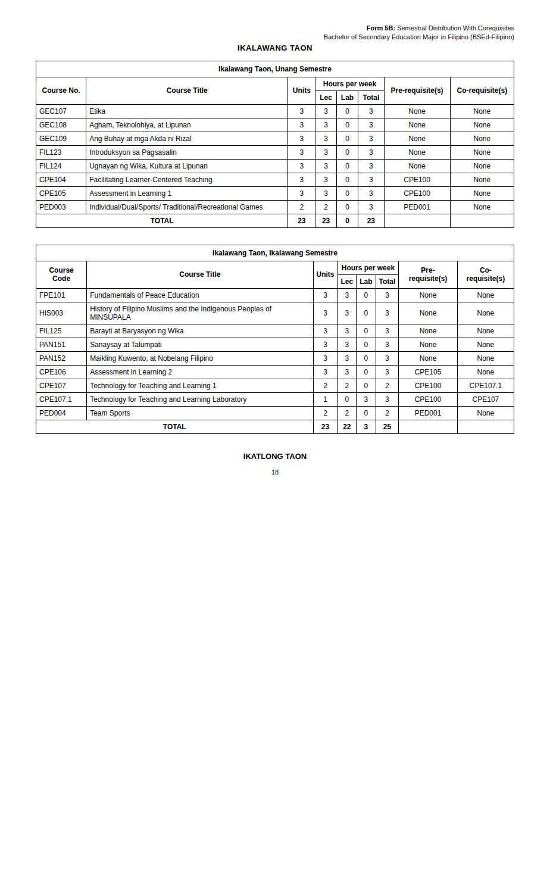Form 5B: Semestral Distribution With Corequisites
Bachelor of Secondary Education Major in Filipino (BSEd-Filipino)
IKALAWANG TAON
Ikalawang Taon, Unang Semestre
| Course No. | Course Title | Units | Hours per week | Pre-requisite(s) | Co-requisite(s) |
| --- | --- | --- | --- | --- | --- |
| Lec | Lab | Total |
| GEC107 | Etika | 3 | 3 | 0 | 3 | None | None |
| GEC108 | Agham, Teknolohiya, at Lipunan | 3 | 3 | 0 | 3 | None | None |
| GEC109 | Ang Buhay at mga Akda ni Rizal | 3 | 3 | 0 | 3 | None | None |
| FIL123 | Introduksyon sa Pagsasalin | 3 | 3 | 0 | 3 | None | None |
| FIL124 | Ugnayan ng Wika, Kultura at Lipunan | 3 | 3 | 0 | 3 | None | None |
| CPE104 | Facilitating Learner-Centered Teaching | 3 | 3 | 0 | 3 | CPE100 | None |
| CPE105 | Assessment in Learning 1 | 3 | 3 | 0 | 3 | CPE100 | None |
| PED003 | Individual/Dual/Sports/ Traditional/Recreational Games | 2 | 2 | 0 | 3 | PED001 | None |
| TOTAL | 23 | 23 | 0 | 23 | | |
Ikalawang Taon, Ikalawang Semestre
| Course Code | Course Title | Units | Hours per week | Pre-requisite(s) | Co-requisite(s) |
| --- | --- | --- | --- | --- | --- |
| Lec | Lab | Total |
| FPE101 | Fundamentals of Peace Education | 3 | 3 | 0 | 3 | None | None |
| HIS003 | History of Filipino Muslims and the Indigenous Peoples of MINSUPALA | 3 | 3 | 0 | 3 | None | None |
| FIL125 | Barayti at Baryasyon ng Wika | 3 | 3 | 0 | 3 | None | None |
| PAN151 | Sanaysay at Talumpati | 3 | 3 | 0 | 3 | None | None |
| PAN152 | Maikling Kuwento, at Nobelang Filipino | 3 | 3 | 0 | 3 | None | None |
| CPE106 | Assessment in Learning 2 | 3 | 3 | 0 | 3 | CPE105 | None |
| CPE107 | Technology for Teaching and Learning 1 | 2 | 2 | 0 | 2 | CPE100 | CPE107.1 |
| CPE107.1 | Technology for Teaching and Learning Laboratory | 1 | 0 | 3 | 3 | CPE100 | CPE107 |
| PED004 | Team Sports | 2 | 2 | 0 | 2 | PED001 | None |
| TOTAL | 23 | 22 | 3 | 25 | | |
IKATLONG TAON
18